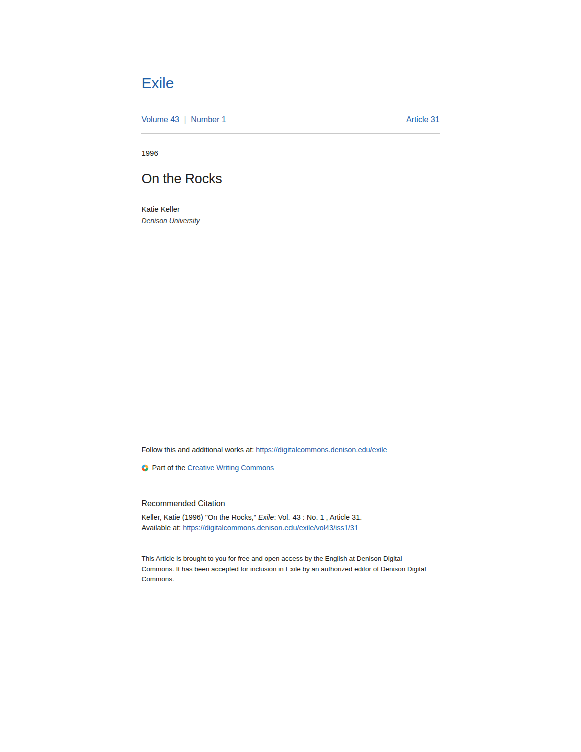Exile
Volume 43 | Number 1
Article 31
1996
On the Rocks
Katie Keller
Denison University
Follow this and additional works at: https://digitalcommons.denison.edu/exile
Part of the Creative Writing Commons
Recommended Citation
Keller, Katie (1996) "On the Rocks," Exile: Vol. 43 : No. 1 , Article 31. Available at: https://digitalcommons.denison.edu/exile/vol43/iss1/31
This Article is brought to you for free and open access by the English at Denison Digital Commons. It has been accepted for inclusion in Exile by an authorized editor of Denison Digital Commons.